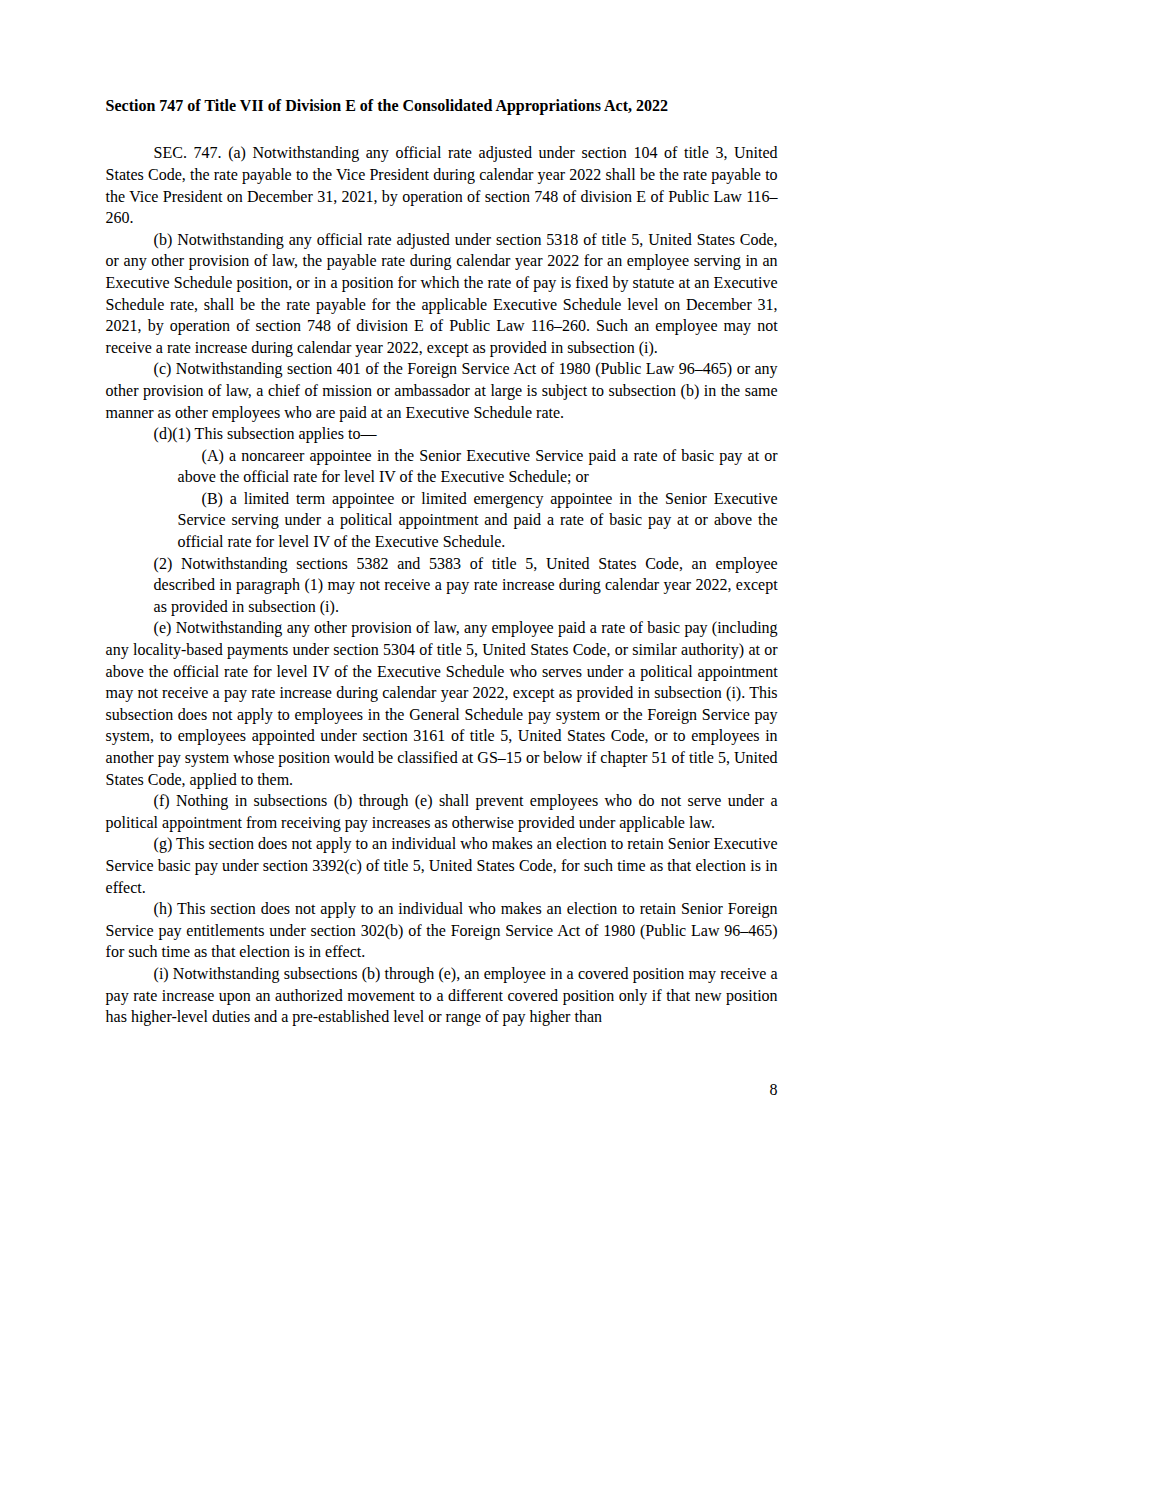Section 747 of Title VII of Division E of the Consolidated Appropriations Act, 2022
SEC. 747. (a) Notwithstanding any official rate adjusted under section 104 of title 3, United States Code, the rate payable to the Vice President during calendar year 2022 shall be the rate payable to the Vice President on December 31, 2021, by operation of section 748 of division E of Public Law 116–260.
(b) Notwithstanding any official rate adjusted under section 5318 of title 5, United States Code, or any other provision of law, the payable rate during calendar year 2022 for an employee serving in an Executive Schedule position, or in a position for which the rate of pay is fixed by statute at an Executive Schedule rate, shall be the rate payable for the applicable Executive Schedule level on December 31, 2021, by operation of section 748 of division E of Public Law 116–260. Such an employee may not receive a rate increase during calendar year 2022, except as provided in subsection (i).
(c) Notwithstanding section 401 of the Foreign Service Act of 1980 (Public Law 96–465) or any other provision of law, a chief of mission or ambassador at large is subject to subsection (b) in the same manner as other employees who are paid at an Executive Schedule rate.
(d)(1) This subsection applies to—
(A) a noncareer appointee in the Senior Executive Service paid a rate of basic pay at or above the official rate for level IV of the Executive Schedule; or
(B) a limited term appointee or limited emergency appointee in the Senior Executive Service serving under a political appointment and paid a rate of basic pay at or above the official rate for level IV of the Executive Schedule.
(2) Notwithstanding sections 5382 and 5383 of title 5, United States Code, an employee described in paragraph (1) may not receive a pay rate increase during calendar year 2022, except as provided in subsection (i).
(e) Notwithstanding any other provision of law, any employee paid a rate of basic pay (including any locality-based payments under section 5304 of title 5, United States Code, or similar authority) at or above the official rate for level IV of the Executive Schedule who serves under a political appointment may not receive a pay rate increase during calendar year 2022, except as provided in subsection (i). This subsection does not apply to employees in the General Schedule pay system or the Foreign Service pay system, to employees appointed under section 3161 of title 5, United States Code, or to employees in another pay system whose position would be classified at GS–15 or below if chapter 51 of title 5, United States Code, applied to them.
(f) Nothing in subsections (b) through (e) shall prevent employees who do not serve under a political appointment from receiving pay increases as otherwise provided under applicable law.
(g) This section does not apply to an individual who makes an election to retain Senior Executive Service basic pay under section 3392(c) of title 5, United States Code, for such time as that election is in effect.
(h) This section does not apply to an individual who makes an election to retain Senior Foreign Service pay entitlements under section 302(b) of the Foreign Service Act of 1980 (Public Law 96–465) for such time as that election is in effect.
(i) Notwithstanding subsections (b) through (e), an employee in a covered position may receive a pay rate increase upon an authorized movement to a different covered position only if that new position has higher-level duties and a pre-established level or range of pay higher than
8